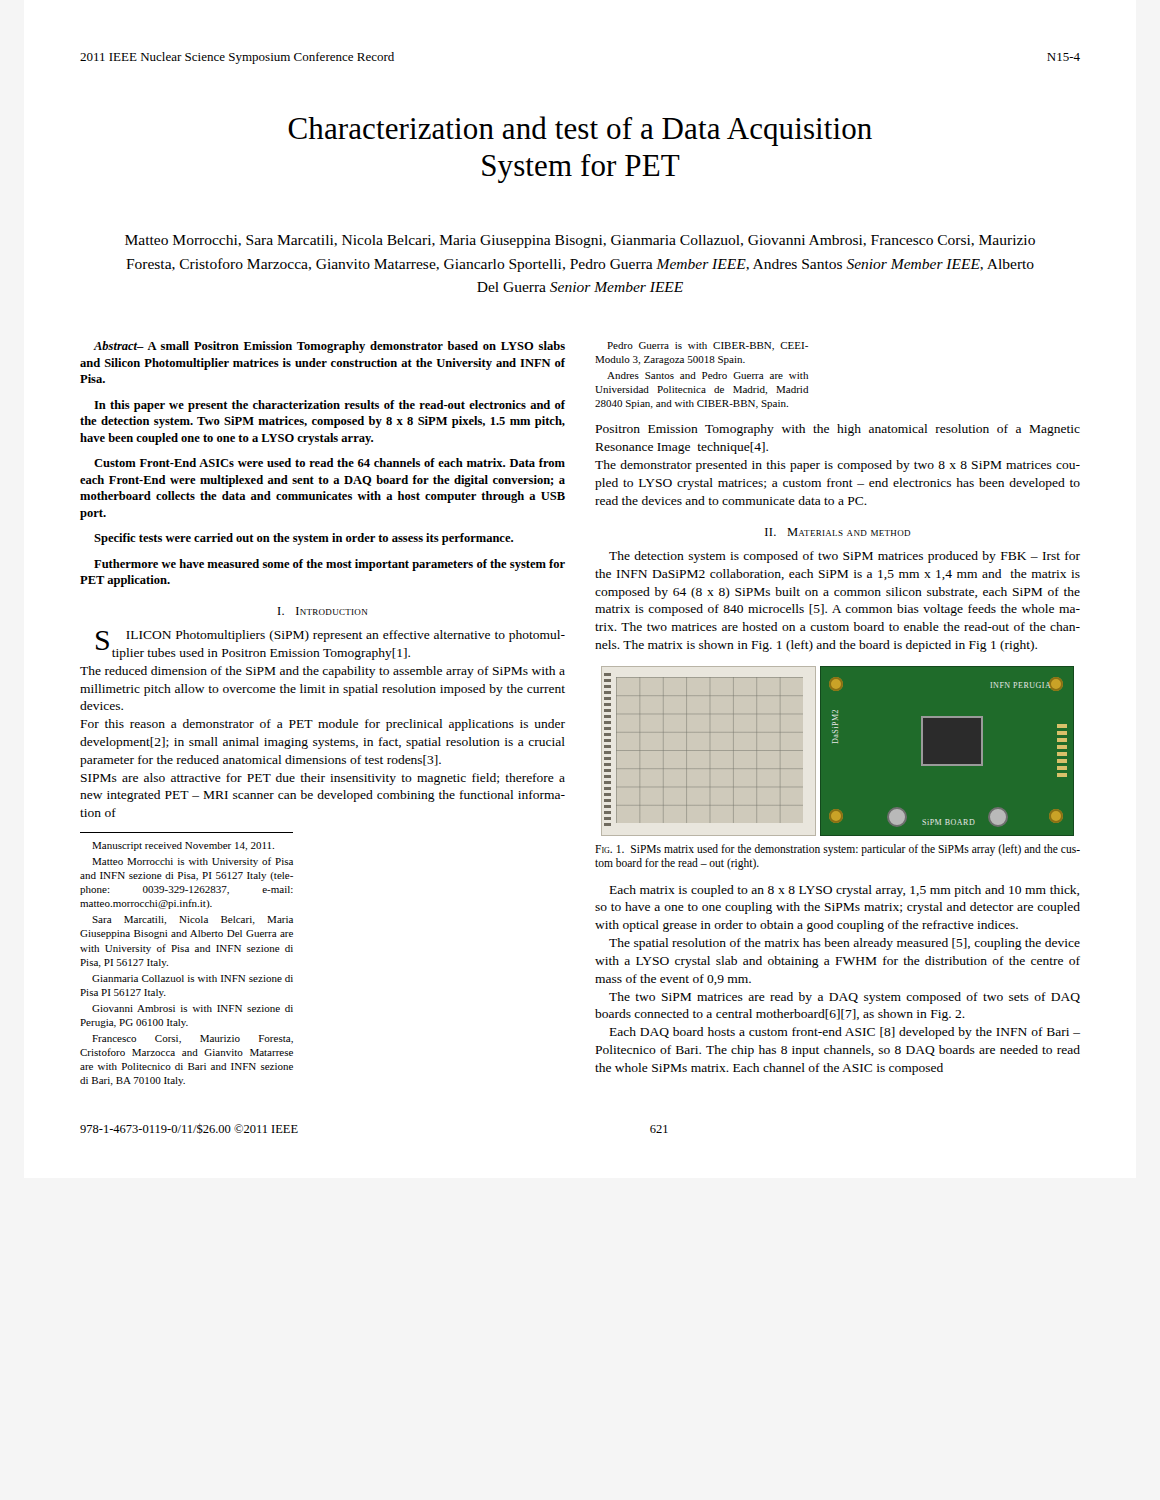2011 IEEE Nuclear Science Symposium Conference Record
N15-4
Characterization and test of a Data Acquisition
System for PET
Matteo Morrocchi, Sara Marcatili, Nicola Belcari, Maria Giuseppina Bisogni, Gianmaria Collazuol, Giovanni Ambrosi, Francesco Corsi, Maurizio Foresta, Cristoforo Marzocca, Gianvito Matarrese, Giancarlo Sportelli, Pedro Guerra Member IEEE, Andres Santos Senior Member IEEE, Alberto Del Guerra Senior Member IEEE
Abstract– A small Positron Emission Tomography demonstrator based on LYSO slabs and Silicon Photomultiplier matrices is under construction at the University and INFN of Pisa.
In this paper we present the characterization results of the read-out electronics and of the detection system. Two SiPM matrices, composed by 8 x 8 SiPM pixels, 1.5 mm pitch, have been coupled one to one to a LYSO crystals array.
Custom Front-End ASICs were used to read the 64 channels of each matrix. Data from each Front-End were multiplexed and sent to a DAQ board for the digital conversion; a motherboard collects the data and communicates with a host computer through a USB port.
Specific tests were carried out on the system in order to assess its performance.
Futhermore we have measured some of the most important parameters of the system for PET application.
I. Introduction
SILICON Photomultipliers (SiPM) represent an effective alternative to photomultiplier tubes used in Positron Emission Tomography[1].
The reduced dimension of the SiPM and the capability to assemble array of SiPMs with a millimetric pitch allow to overcome the limit in spatial resolution imposed by the current devices.
For this reason a demonstrator of a PET module for preclinical applications is under development[2]; in small animal imaging systems, in fact, spatial resolution is a crucial parameter for the reduced anatomical dimensions of test rodens[3].
SIPMs are also attractive for PET due their insensitivity to magnetic field; therefore a new integrated PET – MRI scanner can be developed combining the functional information of
Manuscript received November 14, 2011.
Matteo Morrocchi is with University of Pisa and INFN sezione di Pisa, PI 56127 Italy (telephone: 0039-329-1262837, e-mail: matteo.morrocchi@pi.infn.it).
Sara Marcatili, Nicola Belcari, Maria Giuseppina Bisogni and Alberto Del Guerra are with University of Pisa and INFN sezione di Pisa, PI 56127 Italy.
Gianmaria Collazuol is with INFN sezione di Pisa PI 56127 Italy.
Giovanni Ambrosi is with INFN sezione di Perugia, PG 06100 Italy.
Francesco Corsi, Maurizio Foresta, Cristoforo Marzocca and Gianvito Matarrese are with Politecnico di Bari and INFN sezione di Bari, BA 70100 Italy.
Pedro Guerra is with CIBER-BBN, CEEI-Modulo 3, Zaragoza 50018 Spain.
Andres Santos and Pedro Guerra are with Universidad Politecnica de Madrid, Madrid 28040 Spian, and with CIBER-BBN, Spain.
Positron Emission Tomography with the high anatomical resolution of a Magnetic Resonance Image technique[4].
The demonstrator presented in this paper is composed by two 8 x 8 SiPM matrices coupled to LYSO crystal matrices; a custom front – end electronics has been developed to read the devices and to communicate data to a PC.
II. Materials and method
The detection system is composed of two SiPM matrices produced by FBK – Irst for the INFN DaSiPM2 collaboration, each SiPM is a 1,5 mm x 1,4 mm and the matrix is composed by 64 (8 x 8) SiPMs built on a common silicon substrate, each SiPM of the matrix is composed of 840 microcells [5]. A common bias voltage feeds the whole matrix. The two matrices are hosted on a custom board to enable the read-out of the channels. The matrix is shown in Fig. 1 (left) and the board is depicted in Fig 1 (right).
DaSiPM2
INFN PERUGIA
SiPM BOARD
Fig. 1. SiPMs matrix used for the demonstration system: particular of the SiPMs array (left) and the custom board for the read – out (right).
Each matrix is coupled to an 8 x 8 LYSO crystal array, 1,5 mm pitch and 10 mm thick, so to have a one to one coupling with the SiPMs matrix; crystal and detector are coupled with optical grease in order to obtain a good coupling of the refractive indices.
The spatial resolution of the matrix has been already measured [5], coupling the device with a LYSO crystal slab and obtaining a FWHM for the distribution of the centre of mass of the event of 0,9 mm.
The two SiPM matrices are read by a DAQ system composed of two sets of DAQ boards connected to a central motherboard[6][7], as shown in Fig. 2.
Each DAQ board hosts a custom front-end ASIC [8] developed by the INFN of Bari – Politecnico of Bari. The chip has 8 input channels, so 8 DAQ boards are needed to read the whole SiPMs matrix. Each channel of the ASIC is composed
978-1-4673-0119-0/11/$26.00 ©2011 IEEE
621